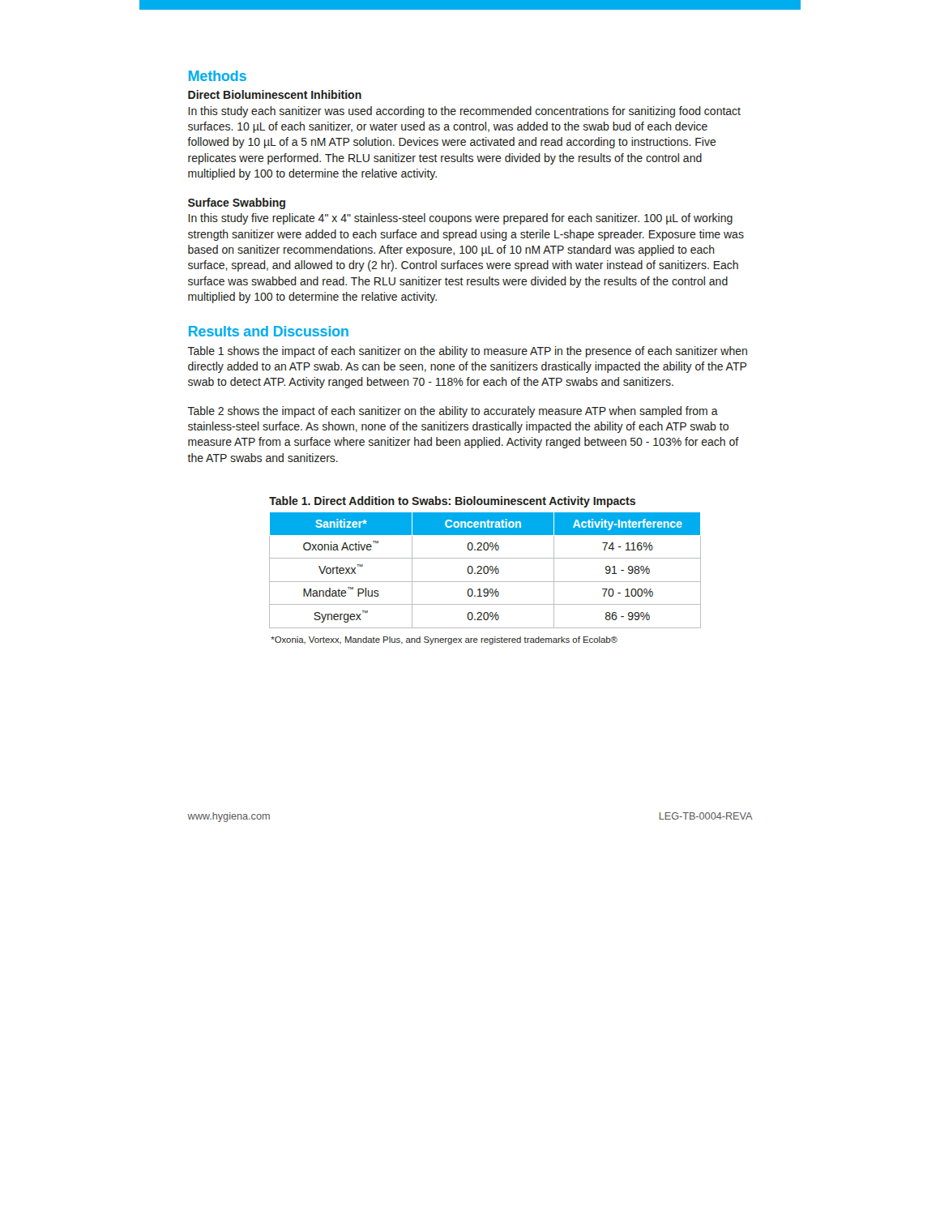Methods
Direct Bioluminescent Inhibition
In this study each sanitizer was used according to the recommended concentrations for sanitizing food contact surfaces. 10 µL of each sanitizer, or water used as a control, was added to the swab bud of each device followed by 10 µL of a 5 nM ATP solution. Devices were activated and read according to instructions. Five replicates were performed. The RLU sanitizer test results were divided by the results of the control and multiplied by 100 to determine the relative activity.
Surface Swabbing
In this study five replicate 4" x 4" stainless-steel coupons were prepared for each sanitizer. 100 µL of working strength sanitizer were added to each surface and spread using a sterile L-shape spreader. Exposure time was based on sanitizer recommendations. After exposure, 100 µL of 10 nM ATP standard was applied to each surface, spread, and allowed to dry (2 hr). Control surfaces were spread with water instead of sanitizers. Each surface was swabbed and read. The RLU sanitizer test results were divided by the results of the control and multiplied by 100 to determine the relative activity.
Results and Discussion
Table 1 shows the impact of each sanitizer on the ability to measure ATP in the presence of each sanitizer when directly added to an ATP swab. As can be seen, none of the sanitizers drastically impacted the ability of the ATP swab to detect ATP. Activity ranged between 70 - 118% for each of the ATP swabs and sanitizers.
Table 2 shows the impact of each sanitizer on the ability to accurately measure ATP when sampled from a stainless-steel surface. As shown, none of the sanitizers drastically impacted the ability of each ATP swab to measure ATP from a surface where sanitizer had been applied. Activity ranged between 50 - 103% for each of the ATP swabs and sanitizers.
Table 1. Direct Addition to Swabs: Biolouminescent Activity Impacts
| Sanitizer* | Concentration | Activity-Interference |
| --- | --- | --- |
| Oxonia Active ™ | 0.20% | 74 - 116% |
| Vortexx ™ | 0.20% | 91 - 98% |
| Mandate ™ Plus | 0.19% | 70 - 100% |
| Synergex ™ | 0.20% | 86 - 99% |
*Oxonia, Vortexx, Mandate Plus, and Synergex are registered trademarks of Ecolab®
www.hygiena.com LEG-TB-0004-REVA